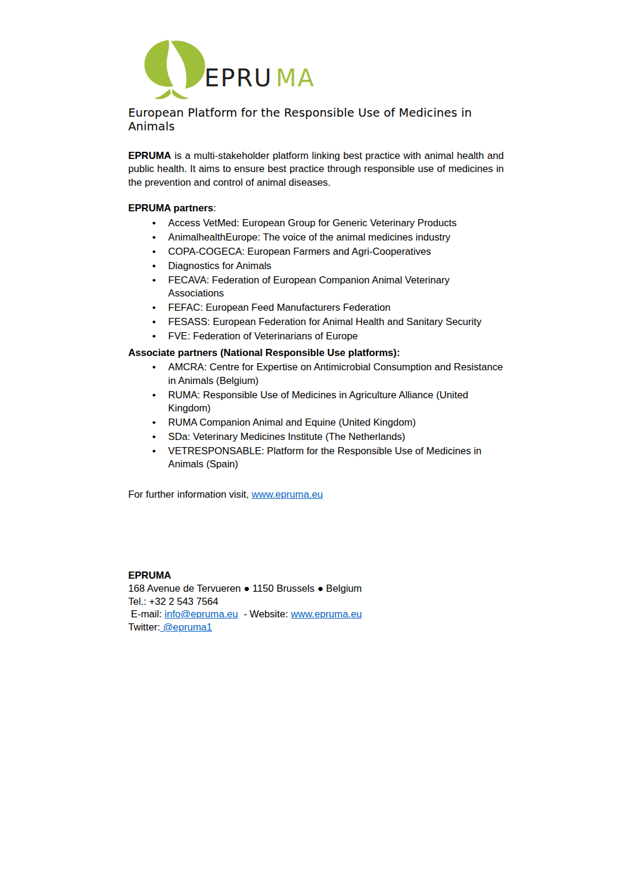EPRU MA
European Platform for the Responsible Use of Medicines in Animals
EPRUMA is a multi-stakeholder platform linking best practice with animal health and public health. It aims to ensure best practice through responsible use of medicines in the prevention and control of animal diseases.
EPRUMA partners:
Access VetMed: European Group for Generic Veterinary Products
AnimalhealthEurope: The voice of the animal medicines industry
COPA-COGECA: European Farmers and Agri-Cooperatives
Diagnostics for Animals
FECAVA: Federation of European Companion Animal Veterinary Associations
FEFAC: European Feed Manufacturers Federation
FESASS: European Federation for Animal Health and Sanitary Security
FVE: Federation of Veterinarians of Europe
Associate partners (National Responsible Use platforms):
AMCRA: Centre for Expertise on Antimicrobial Consumption and Resistance in Animals (Belgium)
RUMA: Responsible Use of Medicines in Agriculture Alliance (United Kingdom)
RUMA Companion Animal and Equine (United Kingdom)
SDa: Veterinary Medicines Institute (The Netherlands)
VETRESPONSABLE: Platform for the Responsible Use of Medicines in Animals (Spain)
For further information visit, www.epruma.eu
EPRUMA
168 Avenue de Tervueren ● 1150 Brussels ● Belgium
Tel.: +32 2 543 7564
E-mail: info@epruma.eu - Website: www.epruma.eu
Twitter: @epruma1